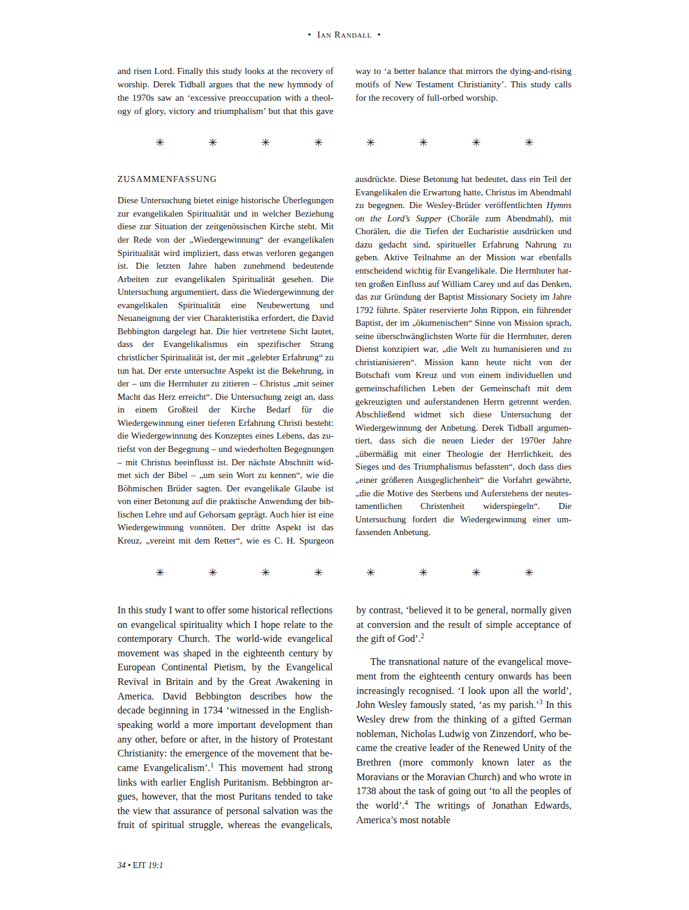•Ian Randall•
and risen Lord. Finally this study looks at the recovery of worship. Derek Tidball argues that the new hymnody of the 1970s saw an ‘excessive preoccupation with a theology of glory, victory and triumphalism’ but that this gave way to ‘a better balance that mirrors the dying-and-rising motifs of New Testament Christianity’. This study calls for the recovery of full-orbed worship.
✳✳✳✳✳✳✳✳
Zusammenfassung
Diese Untersuchung bietet einige historische Überlegungen zur evangelikalen Spiritualität und in welcher Beziehung diese zur Situation der zeitgenössischen Kirche steht. Mit der Rede von der „Wiedergewinnung“ der evangelikalen Spiritualität wird impliziert, dass etwas verloren gegangen ist. Die letzten Jahre haben zunehmend bedeutende Arbeiten zur evangelikalen Spiritualität gesehen. Die Untersuchung argumentiert, dass die Wiedergewinnung der evangelikalen Spiritualität eine Neubewertung und Neuaneignung der vier Charakteristika erfordert, die David Bebbington dargelegt hat. Die hier vertretene Sicht lautet, dass der Evangelikalismus ein spezifischer Strang christlicher Spiritualität ist, der mit „gelebter Erfahrung“ zu tun hat. Der erste untersuchte Aspekt ist die Bekehrung, in der – um die Herrnhuter zu zitieren – Christus „mit seiner Macht das Herz erreicht“. Die Untersuchung zeigt an, dass in einem Großteil der Kirche Bedarf für die Wiedergewinnung einer tieferen Erfahrung Christi besteht: die Wiedergewinnung des Konzeptes eines Lebens, das zutiefst von der Begegnung – und wiederholten Begegnungen – mit Christus beeinflusst ist. Der nächste Abschnitt widmet sich der Bibel – „um sein Wort zu kennen“, wie die Böhmischen Brüder sagten. Der evangelikale Glaube ist von einer Betonung auf die praktische Anwendung der biblischen Lehre und auf Gehorsam geprägt. Auch hier ist eine Wiedergewinnung vonnöten. Der dritte Aspekt ist das Kreuz, „vereint mit dem Retter“, wie es C. H. Spurgeon ausdrückte. Diese Betonung hat bedeutet, dass ein Teil der Evangelikalen die Erwartung hatte, Christus im Abendmahl zu begegnen. Die Wesley-Brüder veröffentlichten Hymns on the Lord’s Supper (Choräle zum Abendmahl), mit Chorälen, die die Tiefen der Eucharistie ausdrücken und dazu gedacht sind, spiritueller Erfahrung Nahrung zu geben. Aktive Teilnahme an der Mission war ebenfalls entscheidend wichtig für Evangelikale. Die Herrnhuter hatten großen Einfluss auf William Carey und auf das Denken, das zur Gründung der Baptist Missionary Society im Jahre 1792 führte. Später reservierte John Rippon, ein führender Baptist, der im „ökumenischen“ Sinne von Mission sprach, seine überschwänglichsten Worte für die Herrnhuter, deren Dienst konzipiert war, „die Welt zu humanisieren und zu christianisieren“. Mission kann heute nicht von der Botschaft vom Kreuz und von einem individuellen und gemeinschaftlichen Leben der Gemeinschaft mit dem gekreuzigten und auferstandenen Herrn getrennt werden. Abschließend widmet sich diese Untersuchung der Wiedergewinnung der Anbetung. Derek Tidball argumentiert, dass sich die neuen Lieder der 1970er Jahre „übermäßig mit einer Theologie der Herrlichkeit, des Sieges und des Triumphalismus befassten“, doch dass dies „einer größeren Ausgeglichenheit“ die Vorfahrt gewährte, „die die Motive des Sterbens und Auferstehens der neutestamentlichen Christenheit widerspiegeln“. Die Untersuchung fordert die Wiedergewinnung einer umfassenden Anbetung.
✳✳✳✳✳✳✳✳
In this study I want to offer some historical reflections on evangelical spirituality which I hope relate to the contemporary Church. The world-wide evangelical movement was shaped in the eighteenth century by European Continental Pietism, by the Evangelical Revival in Britain and by the Great Awakening in America. David Bebbington describes how the decade beginning in 1734 ‘witnessed in the English-speaking world a more important development than any other, before or after, in the history of Protestant Christianity: the emergence of the movement that became Evangelicalism’.1 This movement had strong links with earlier English Puritanism. Bebbington argues, however, that the most Puritans tended to take the view that assurance of personal salvation was the fruit of spiritual struggle, whereas the evangelicals, by contrast, ‘believed it to be general, normally given at conversion and the result of simple acceptance of the gift of God’.2
The transnational nature of the evangelical movement from the eighteenth century onwards has been increasingly recognised. ‘I look upon all the world’, John Wesley famously stated, ‘as my parish.’3 In this Wesley drew from the thinking of a gifted German nobleman, Nicholas Ludwig von Zinzendorf, who became the creative leader of the Renewed Unity of the Brethren (more commonly known later as the Moravians or the Moravian Church) and who wrote in 1738 about the task of going out ‘to all the peoples of the world’.4 The writings of Jonathan Edwards, America’s most notable
34 • EJT 19:1